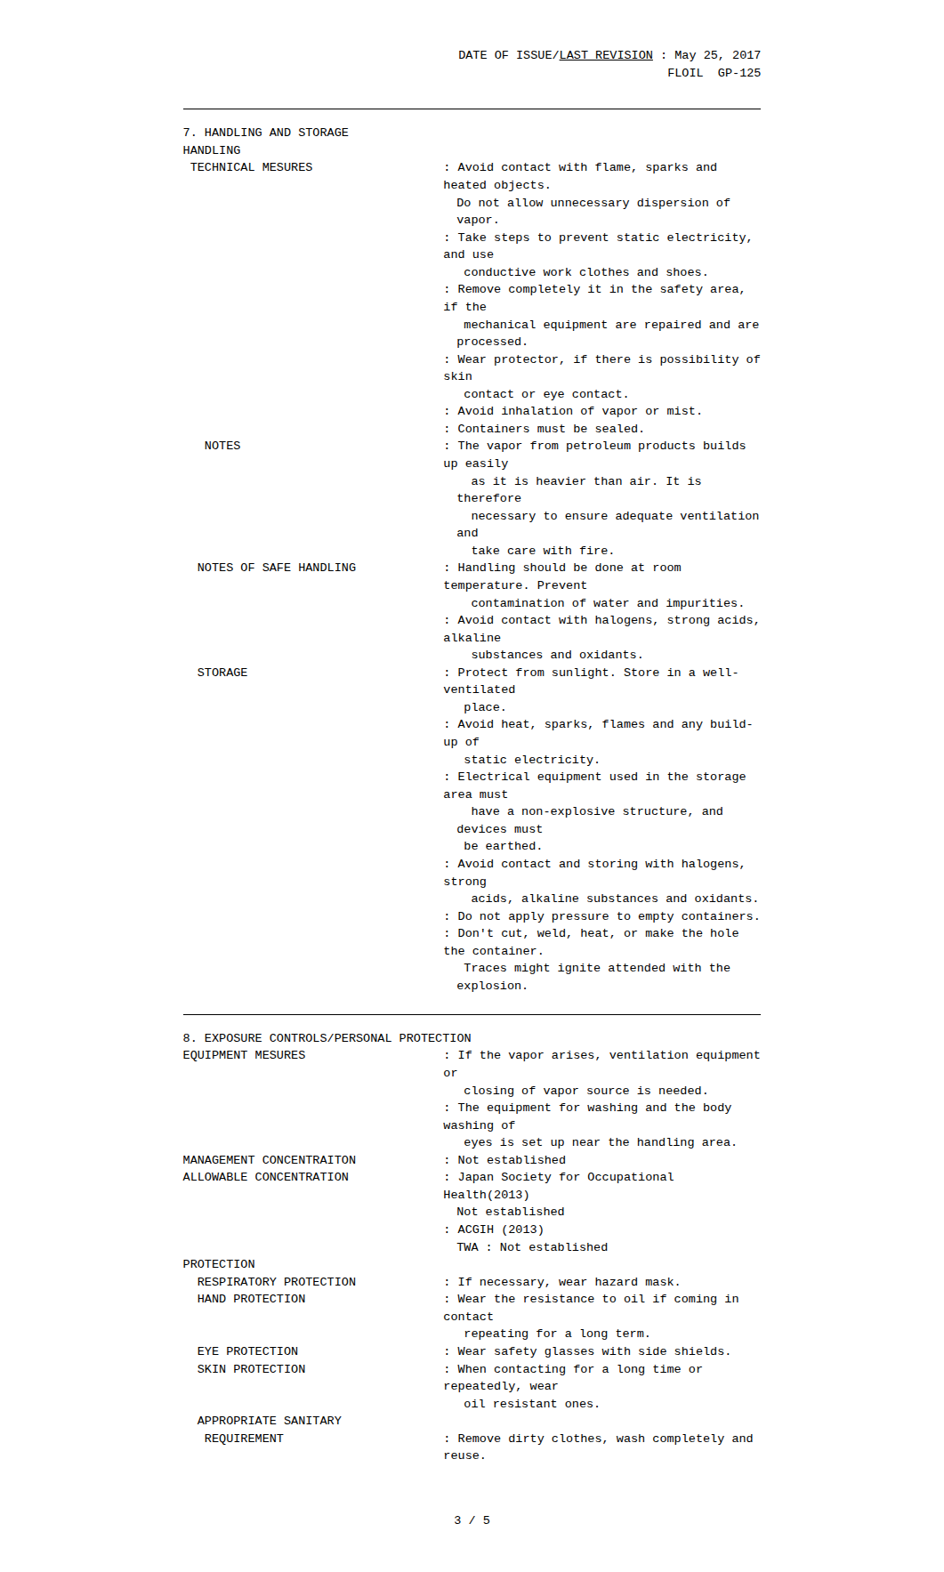DATE OF ISSUE/LAST REVISION : May 25, 2017
FLOIL GP-125
7. HANDLING AND STORAGE
HANDLING
| TECHNICAL MESURES | : Avoid contact with flame, sparks and heated objects. Do not allow unnecessary dispersion of vapor. : Take steps to prevent static electricity, and use conductive work clothes and shoes. : Remove completely it in the safety area, if the mechanical equipment are repaired and are processed. : Wear protector, if there is possibility of skin contact or eye contact. : Avoid inhalation of vapor or mist. : Containers must be sealed. |
| NOTES | : The vapor from petroleum products builds up easily as it is heavier than air. It is therefore necessary to ensure adequate ventilation and take care with fire. |
| NOTES OF SAFE HANDLING | : Handling should be done at room temperature. Prevent contamination of water and impurities. : Avoid contact with halogens, strong acids, alkaline substances and oxidants. |
| STORAGE | : Protect from sunlight. Store in a well-ventilated place. : Avoid heat, sparks, flames and any build-up of static electricity. : Electrical equipment used in the storage area must have a non-explosive structure, and devices must be earthed. : Avoid contact and storing with halogens, strong acids, alkaline substances and oxidants. : Do not apply pressure to empty containers. : Don't cut, weld, heat, or make the hole the container. Traces might ignite attended with the explosion. |
8. EXPOSURE CONTROLS/PERSONAL PROTECTION
| EQUIPMENT MESURES | : If the vapor arises, ventilation equipment or closing of vapor source is needed. : The equipment for washing and the body washing of eyes is set up near the handling area. |
| MANAGEMENT CONCENTRAITON | : Not established |
| ALLOWABLE CONCENTRATION | : Japan Society for Occupational Health(2013) Not established : ACGIH (2013) TWA : Not established |
| PROTECTION | |
| RESPIRATORY PROTECTION | : If necessary, wear hazard mask. |
| HAND PROTECTION | : Wear the resistance to oil if coming in contact repeating for a long term. |
| EYE PROTECTION | : Wear safety glasses with side shields. |
| SKIN PROTECTION | : When contacting for a long time or repeatedly, wear oil resistant ones. |
| APPROPRIATE SANITARY | |
| REQUIREMENT | : Remove dirty clothes, wash completely and reuse. |
3 / 5